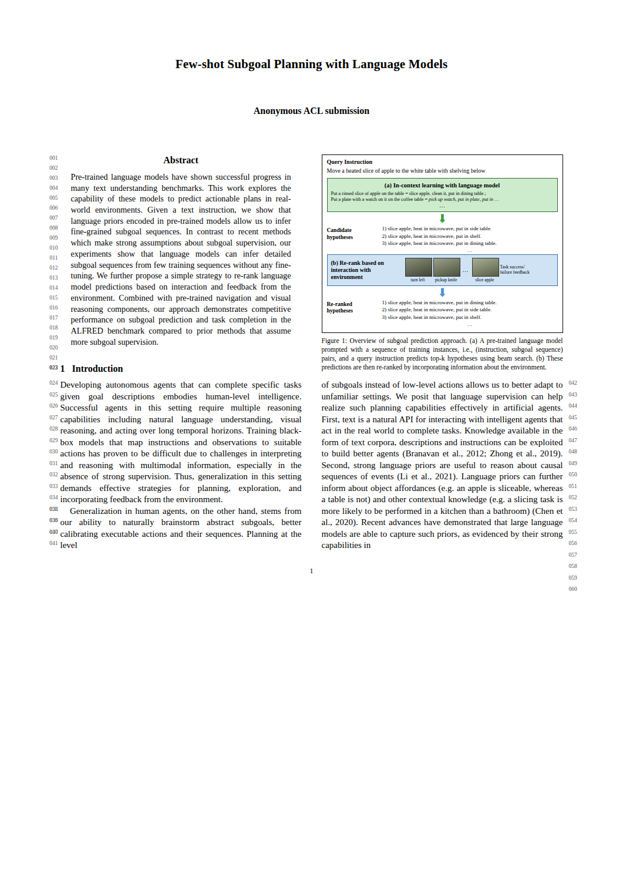Few-shot Subgoal Planning with Language Models
Anonymous ACL submission
Abstract
001 002 003 004 005 006 007 008 009 010 011 012 013 014 015 016 017 018 019 020 021 022
Pre-trained language models have shown successful progress in many text understanding benchmarks. This work explores the capability of these models to predict actionable plans in real-world environments. Given a text instruction, we show that language priors encoded in pre-trained models allow us to infer fine-grained subgoal sequences. In contrast to recent methods which make strong assumptions about subgoal supervision, our experiments show that language models can infer detailed subgoal sequences from few training sequences without any fine-tuning. We further propose a simple strategy to re-rank language model predictions based on interaction and feedback from the environment. Combined with pre-trained navigation and visual reasoning components, our approach demonstrates competitive performance on subgoal prediction and task completion in the ALFRED benchmark compared to prior methods that assume more subgoal supervision.
023 1 Introduction
024 025 026 027 028 029 030 031 032 033 034 035 036 037
Developing autonomous agents that can complete specific tasks given goal descriptions embodies human-level intelligence. Successful agents in this setting require multiple reasoning capabilities including natural language understanding, visual reasoning, and acting over long temporal horizons. Training black-box models that map instructions and observations to suitable actions has proven to be difficult due to challenges in interpreting and reasoning with multimodal information, especially in the absence of strong supervision. Thus, generalization in this setting demands effective strategies for planning, exploration, and incorporating feedback from the environment.
038 039 040 041
Generalization in human agents, on the other hand, stems from our ability to naturally brainstorm abstract subgoals, better calibrating executable actions and their sequences. Planning at the level
Query Instruction
Move a heated slice of apple to the white table with shelving below
(a) In-context learning with language model
Put a rinsed slice of apple on the table = slice apple, clean it, put in dining table.;
Put a plate with a watch on it on the coffee table = pick up watch, put in plate, put in …
…
⬇
Candidate
hypotheses
1) slice apple, heat in microwave, put in side table.
2) slice apple, heat in microwave, put in shelf.
3) slice apple, heat in microwave, put in dining table.
…
(b) Re-rank based on interaction with environment
turn left
pickup knife
…
slice apple
Task success/
failure feedback
⬇
Re-ranked
hypotheses
1) slice apple, heat in microwave, put in dining table.
2) slice apple, heat in microwave, put in side table.
3) slice apple, heat in microwave, put in shelf.
…
Figure 1: Overview of subgoal prediction approach. (a) A pre-trained language model prompted with a sequence of training instances, i.e., (instruction, subgoal sequence) pairs, and a query instruction predicts top-k hypotheses using beam search. (b) These predictions are then re-ranked by incorporating information about the environment.
042 043 044 045 046 047 048 049 050 051 052 053 054 055 056 057 058 059 060
of subgoals instead of low-level actions allows us to better adapt to unfamiliar settings. We posit that language supervision can help realize such planning capabilities effectively in artificial agents. First, text is a natural API for interacting with intelligent agents that act in the real world to complete tasks. Knowledge available in the form of text corpora, descriptions and instructions can be exploited to build better agents (Branavan et al., 2012; Zhong et al., 2019). Second, strong language priors are useful to reason about causal sequences of events (Li et al., 2021). Language priors can further inform about object affordances (e.g. an apple is sliceable, whereas a table is not) and other contextual knowledge (e.g. a slicing task is more likely to be performed in a kitchen than a bathroom) (Chen et al., 2020). Recent advances have demonstrated that large language models are able to capture such priors, as evidenced by their strong capabilities in
1